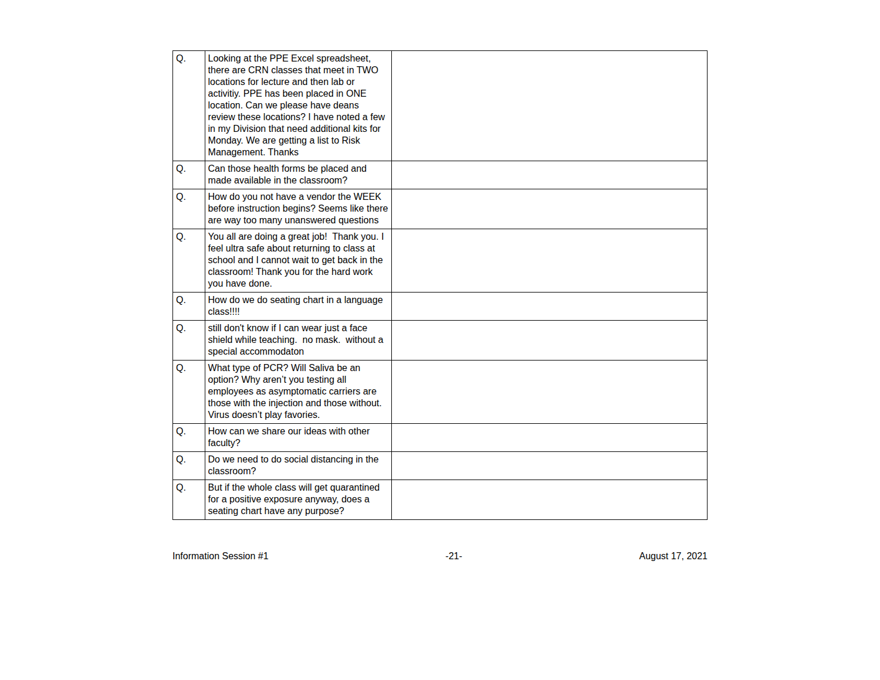| Q. | Looking at the PPE Excel spreadsheet, there are CRN classes that meet in TWO locations for lecture and then lab or activitiy. PPE has been placed in ONE location. Can we please have deans review these locations? I have noted a few in my Division that need additional kits for Monday. We are getting a list to Risk Management. Thanks | |
| Q. | Can those health forms be placed and made available in the classroom? | |
| Q. | How do you not have a vendor the WEEK before instruction begins? Seems like there are way too many unanswered questions | |
| Q. | You all are doing a great job! Thank you. I feel ultra safe about returning to class at school and I cannot wait to get back in the classroom! Thank you for the hard work you have done. | |
| Q. | How do we do seating chart in a language class!!!! | |
| Q. | still don't know if I can wear just a face shield while teaching. no mask. without a special accommodaton | |
| Q. | What type of PCR? Will Saliva be an option? Why aren’t you testing all employees as asymptomatic carriers are those with the injection and those without. Virus doesn’t play favories. | |
| Q. | How can we share our ideas with other faculty? | |
| Q. | Do we need to do social distancing in the classroom? | |
| Q. | But if the whole class will get quarantined for a positive exposure anyway, does a seating chart have any purpose? | |
Information Session #1
-21-
August 17, 2021